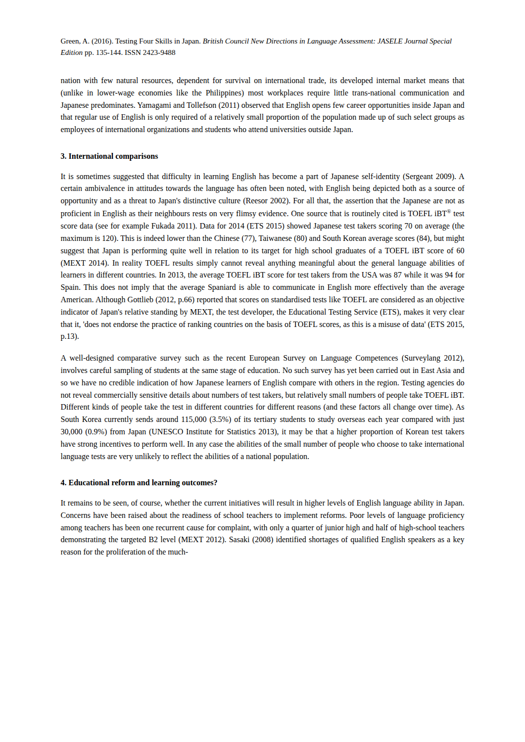Green, A. (2016). Testing Four Skills in Japan. British Council New Directions in Language Assessment: JASELE Journal Special Edition pp. 135-144. ISSN 2423-9488
nation with few natural resources, dependent for survival on international trade, its developed internal market means that (unlike in lower-wage economies like the Philippines) most workplaces require little trans-national communication and Japanese predominates. Yamagami and Tollefson (2011) observed that English opens few career opportunities inside Japan and that regular use of English is only required of a relatively small proportion of the population made up of such select groups as employees of international organizations and students who attend universities outside Japan.
3. International comparisons
It is sometimes suggested that difficulty in learning English has become a part of Japanese self-identity (Sergeant 2009). A certain ambivalence in attitudes towards the language has often been noted, with English being depicted both as a source of opportunity and as a threat to Japan's distinctive culture (Reesor 2002). For all that, the assertion that the Japanese are not as proficient in English as their neighbours rests on very flimsy evidence. One source that is routinely cited is TOEFL iBT® test score data (see for example Fukada 2011). Data for 2014 (ETS 2015) showed Japanese test takers scoring 70 on average (the maximum is 120). This is indeed lower than the Chinese (77), Taiwanese (80) and South Korean average scores (84), but might suggest that Japan is performing quite well in relation to its target for high school graduates of a TOEFL iBT score of 60 (MEXT 2014). In reality TOEFL results simply cannot reveal anything meaningful about the general language abilities of learners in different countries. In 2013, the average TOEFL iBT score for test takers from the USA was 87 while it was 94 for Spain. This does not imply that the average Spaniard is able to communicate in English more effectively than the average American. Although Gottlieb (2012, p.66) reported that scores on standardised tests like TOEFL are considered as an objective indicator of Japan's relative standing by MEXT, the test developer, the Educational Testing Service (ETS), makes it very clear that it, 'does not endorse the practice of ranking countries on the basis of TOEFL scores, as this is a misuse of data' (ETS 2015, p.13).
A well-designed comparative survey such as the recent European Survey on Language Competences (Surveylang 2012), involves careful sampling of students at the same stage of education. No such survey has yet been carried out in East Asia and so we have no credible indication of how Japanese learners of English compare with others in the region. Testing agencies do not reveal commercially sensitive details about numbers of test takers, but relatively small numbers of people take TOEFL iBT. Different kinds of people take the test in different countries for different reasons (and these factors all change over time). As South Korea currently sends around 115,000 (3.5%) of its tertiary students to study overseas each year compared with just 30,000 (0.9%) from Japan (UNESCO Institute for Statistics 2013), it may be that a higher proportion of Korean test takers have strong incentives to perform well. In any case the abilities of the small number of people who choose to take international language tests are very unlikely to reflect the abilities of a national population.
4. Educational reform and learning outcomes?
It remains to be seen, of course, whether the current initiatives will result in higher levels of English language ability in Japan. Concerns have been raised about the readiness of school teachers to implement reforms. Poor levels of language proficiency among teachers has been one recurrent cause for complaint, with only a quarter of junior high and half of high-school teachers demonstrating the targeted B2 level (MEXT 2012). Sasaki (2008) identified shortages of qualified English speakers as a key reason for the proliferation of the much-